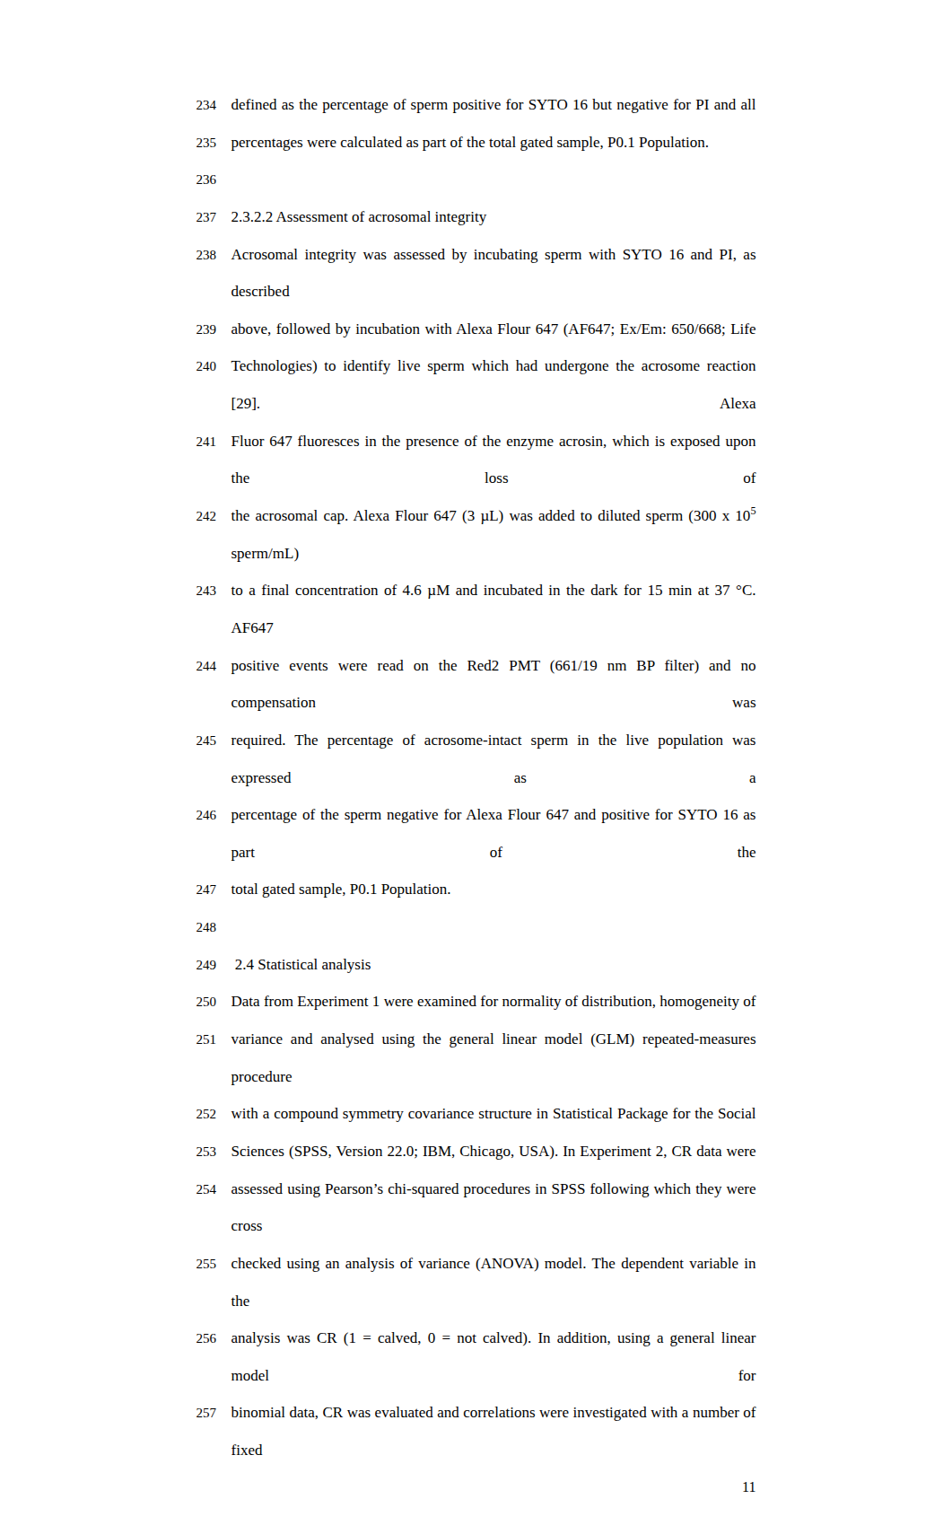234 defined as the percentage of sperm positive for SYTO 16 but negative for PI and all
235 percentages were calculated as part of the total gated sample, P0.1 Population.
236
2372.3.2.2 Assessment of acrosomal integrity
238 Acrosomal integrity was assessed by incubating sperm with SYTO 16 and PI, as described
239 above, followed by incubation with Alexa Flour 647 (AF647; Ex/Em: 650/668; Life
240 Technologies) to identify live sperm which had undergone the acrosome reaction [29]. Alexa
241 Fluor 647 fluoresces in the presence of the enzyme acrosin, which is exposed upon the loss of
242 the acrosomal cap. Alexa Flour 647 (3 µL) was added to diluted sperm (300 x 105 sperm/mL)
243 to a final concentration of 4.6 µM and incubated in the dark for 15 min at 37 °C. AF647
244 positive events were read on the Red2 PMT (661/19 nm BP filter) and no compensation was
245 required. The percentage of acrosome-intact sperm in the live population was expressed as a
246 percentage of the sperm negative for Alexa Flour 647 and positive for SYTO 16 as part of the
247 total gated sample, P0.1 Population.
248
249 2.4 Statistical analysis
250 Data from Experiment 1 were examined for normality of distribution, homogeneity of
251 variance and analysed using the general linear model (GLM) repeated-measures procedure
252 with a compound symmetry covariance structure in Statistical Package for the Social
253 Sciences (SPSS, Version 22.0; IBM, Chicago, USA). In Experiment 2, CR data were
254 assessed using Pearson’s chi-squared procedures in SPSS following which they were cross
255 checked using an analysis of variance (ANOVA) model. The dependent variable in the
256 analysis was CR (1 = calved, 0 = not calved). In addition, using a general linear model for
257 binomial data, CR was evaluated and correlations were investigated with a number of fixed
11